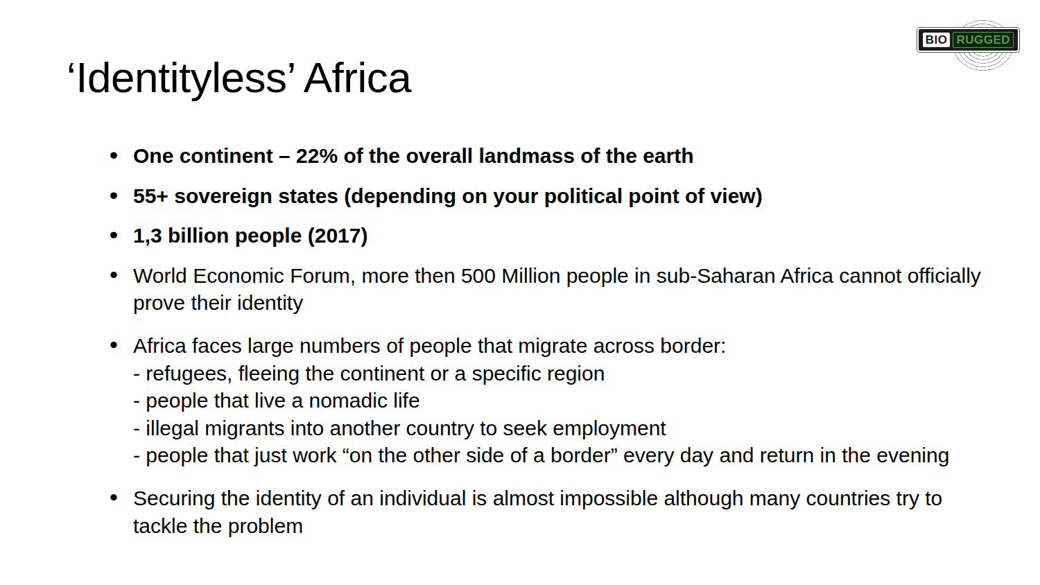BIO RUGGED
‘Identityless’ Africa
One continent – 22% of the overall landmass of the earth
55+ sovereign states (depending on your political point of view)
1,3 billion people (2017)
World Economic Forum, more then 500 Million people in sub-Saharan Africa cannot officially prove their identity
Africa faces large numbers of people that migrate across border: - refugees, fleeing the continent or a specific region - people that live a nomadic life - illegal migrants into another country to seek employment - people that just work “on the other side of a border” every day and return in the evening
Securing the identity of an individual is almost impossible although many countries try to tackle the problem